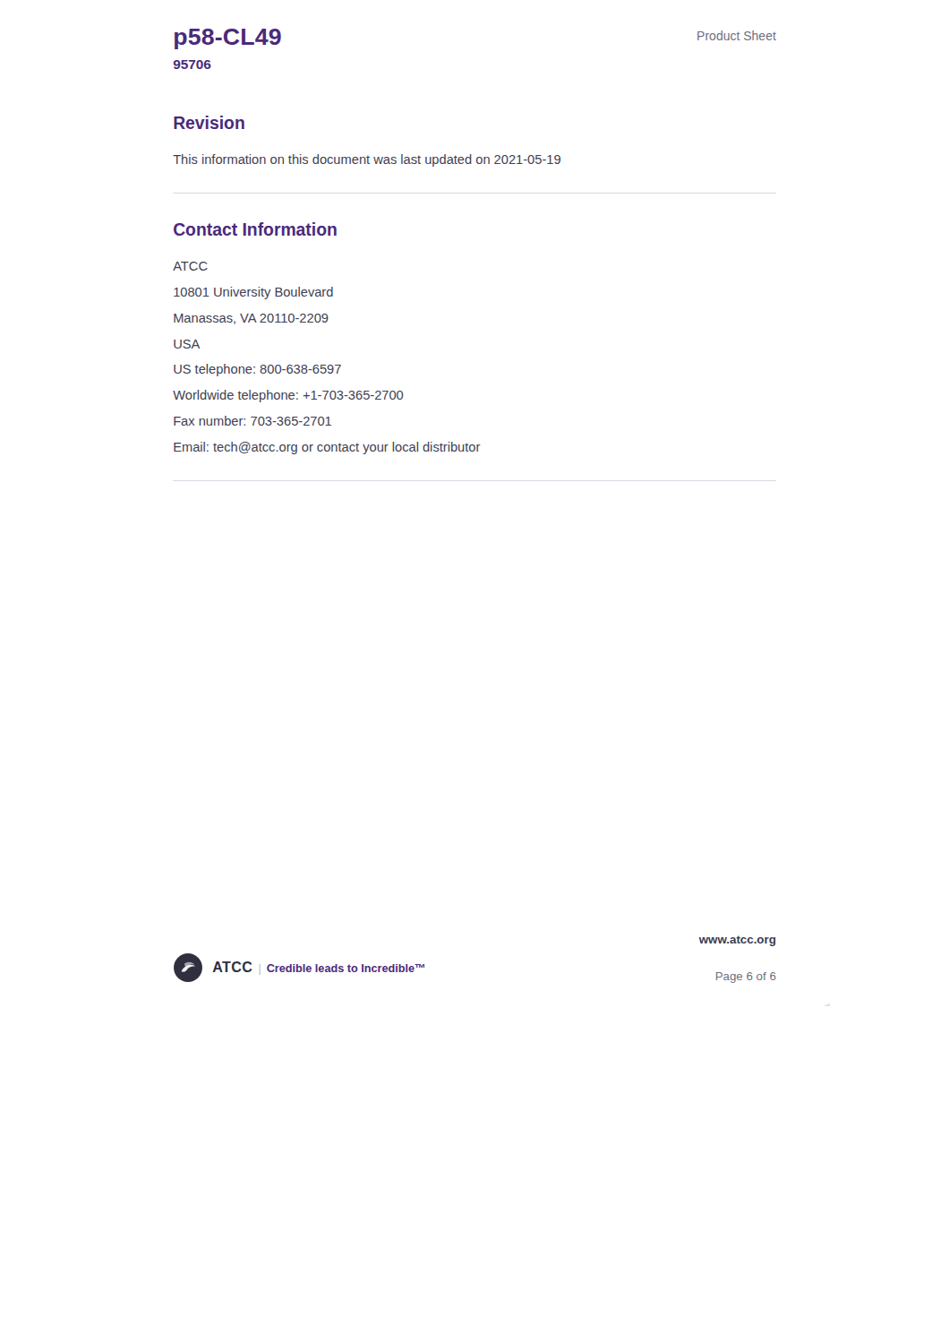p58-CL49
95706
Product Sheet
Revision
This information on this document was last updated on 2021-05-19
Contact Information
ATCC
10801 University Boulevard
Manassas, VA 20110-2209
USA
US telephone: 800-638-6597
Worldwide telephone: +1-703-365-2700
Fax number: 703-365-2701
Email: tech@atcc.org or contact your local distributor
ATCC|Credible leads to Incredible™
www.atcc.org
Page 6 of 6